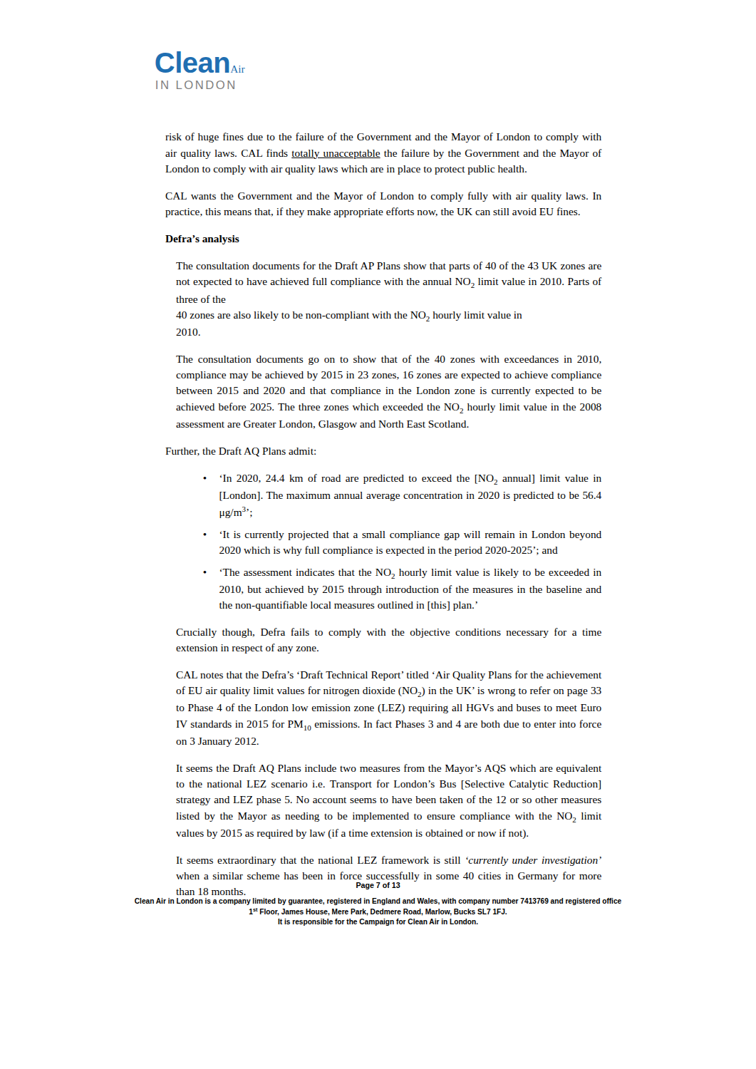Clean Air IN LONDON
risk of huge fines due to the failure of the Government and the Mayor of London to comply with air quality laws. CAL finds totally unacceptable the failure by the Government and the Mayor of London to comply with air quality laws which are in place to protect public health.
CAL wants the Government and the Mayor of London to comply fully with air quality laws. In practice, this means that, if they make appropriate efforts now, the UK can still avoid EU fines.
Defra’s analysis
The consultation documents for the Draft AP Plans show that parts of 40 of the 43 UK zones are not expected to have achieved full compliance with the annual NO2 limit value in 2010. Parts of three of the
40 zones are also likely to be non-compliant with the NO2 hourly limit value in
2010.
The consultation documents go on to show that of the 40 zones with exceedances in 2010, compliance may be achieved by 2015 in 23 zones, 16 zones are expected to achieve compliance between 2015 and 2020 and that compliance in the London zone is currently expected to be achieved before 2025. The three zones which exceeded the NO2 hourly limit value in the 2008 assessment are Greater London, Glasgow and North East Scotland.
Further, the Draft AQ Plans admit:
‘In 2020, 24.4 km of road are predicted to exceed the [NO2 annual] limit value in [London]. The maximum annual average concentration in 2020 is predicted to be 56.4 μg/m3’;
‘It is currently projected that a small compliance gap will remain in London beyond 2020 which is why full compliance is expected in the period 2020-2025’; and
‘The assessment indicates that the NO2 hourly limit value is likely to be exceeded in 2010, but achieved by 2015 through introduction of the measures in the baseline and the non-quantifiable local measures outlined in [this] plan.’
Crucially though, Defra fails to comply with the objective conditions necessary for a time extension in respect of any zone.
CAL notes that the Defra’s ‘Draft Technical Report’ titled ‘Air Quality Plans for the achievement of EU air quality limit values for nitrogen dioxide (NO2) in the UK’ is wrong to refer on page 33 to Phase 4 of the London low emission zone (LEZ) requiring all HGVs and buses to meet Euro IV standards in 2015 for PM10 emissions. In fact Phases 3 and 4 are both due to enter into force on 3 January 2012.
It seems the Draft AQ Plans include two measures from the Mayor’s AQS which are equivalent to the national LEZ scenario i.e. Transport for London’s Bus [Selective Catalytic Reduction] strategy and LEZ phase 5. No account seems to have been taken of the 12 or so other measures listed by the Mayor as needing to be implemented to ensure compliance with the NO2 limit values by 2015 as required by law (if a time extension is obtained or now if not).
It seems extraordinary that the national LEZ framework is still ‘currently under investigation’ when a similar scheme has been in force successfully in some 40 cities in Germany for more than 18 months.
Page 7 of 13
Clean Air in London is a company limited by guarantee, registered in England and Wales, with company number 7413769 and registered office 1st Floor, James House, Mere Park, Dedmere Road, Marlow, Bucks SL7 1FJ.
It is responsible for the Campaign for Clean Air in London.